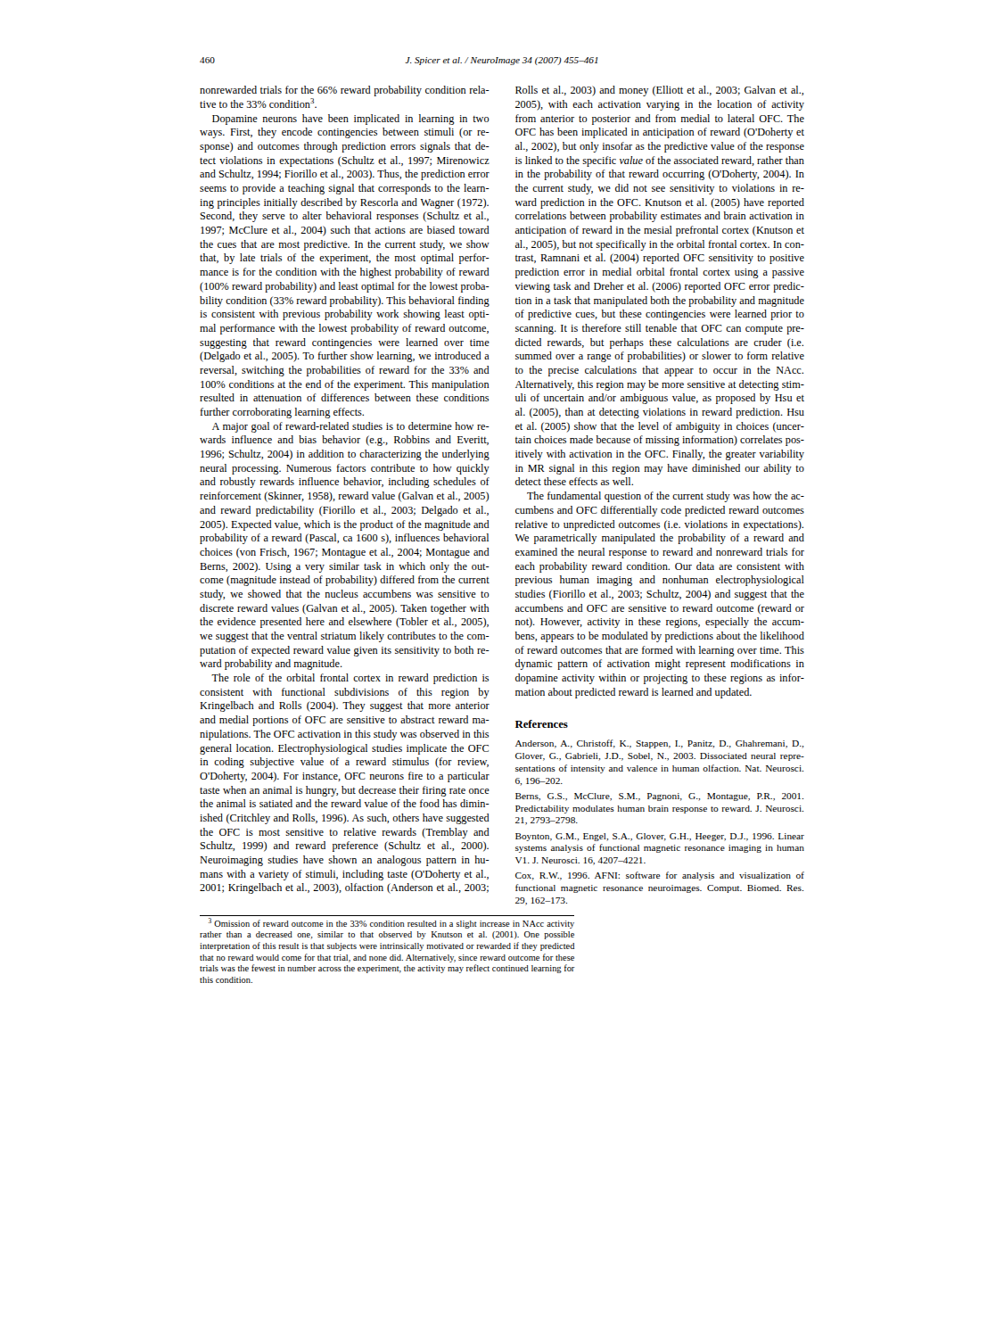460 J. Spicer et al. / NeuroImage 34 (2007) 455–461
nonrewarded trials for the 66% reward probability condition relative to the 33% condition3.
Dopamine neurons have been implicated in learning in two ways. First, they encode contingencies between stimuli (or response) and outcomes through prediction errors signals that detect violations in expectations (Schultz et al., 1997; Mirenowicz and Schultz, 1994; Fiorillo et al., 2003). Thus, the prediction error seems to provide a teaching signal that corresponds to the learning principles initially described by Rescorla and Wagner (1972). Second, they serve to alter behavioral responses (Schultz et al., 1997; McClure et al., 2004) such that actions are biased toward the cues that are most predictive. In the current study, we show that, by late trials of the experiment, the most optimal performance is for the condition with the highest probability of reward (100% reward probability) and least optimal for the lowest probability condition (33% reward probability). This behavioral finding is consistent with previous probability work showing least optimal performance with the lowest probability of reward outcome, suggesting that reward contingencies were learned over time (Delgado et al., 2005). To further show learning, we introduced a reversal, switching the probabilities of reward for the 33% and 100% conditions at the end of the experiment. This manipulation resulted in attenuation of differences between these conditions further corroborating learning effects.
A major goal of reward-related studies is to determine how rewards influence and bias behavior (e.g., Robbins and Everitt, 1996; Schultz, 2004) in addition to characterizing the underlying neural processing. Numerous factors contribute to how quickly and robustly rewards influence behavior, including schedules of reinforcement (Skinner, 1958), reward value (Galvan et al., 2005) and reward predictability (Fiorillo et al., 2003; Delgado et al., 2005). Expected value, which is the product of the magnitude and probability of a reward (Pascal, ca 1600 s), influences behavioral choices (von Frisch, 1967; Montague et al., 2004; Montague and Berns, 2002). Using a very similar task in which only the outcome (magnitude instead of probability) differed from the current study, we showed that the nucleus accumbens was sensitive to discrete reward values (Galvan et al., 2005). Taken together with the evidence presented here and elsewhere (Tobler et al., 2005), we suggest that the ventral striatum likely contributes to the computation of expected reward value given its sensitivity to both reward probability and magnitude.
The role of the orbital frontal cortex in reward prediction is consistent with functional subdivisions of this region by Kringelbach and Rolls (2004). They suggest that more anterior and medial portions of OFC are sensitive to abstract reward manipulations. The OFC activation in this study was observed in this general location. Electrophysiological studies implicate the OFC in coding subjective value of a reward stimulus (for review, O'Doherty, 2004). For instance, OFC neurons fire to a particular taste when an animal is hungry, but decrease their firing rate once the animal is satiated and the reward value of the food has diminished (Critchley and Rolls, 1996). As such, others have suggested the OFC is most sensitive to relative rewards (Tremblay and Schultz, 1999) and reward preference (Schultz et al., 2000). Neuroimaging studies have shown an analogous pattern in humans with a variety of stimuli, including taste (O'Doherty et al., 2001; Kringelbach et al., 2003), olfaction (Anderson et al., 2003; Rolls et al., 2003) and money (Elliott et al., 2003; Galvan et al., 2005), with each activation varying in the location of activity from anterior to posterior and from medial to lateral OFC. The OFC has been implicated in anticipation of reward (O'Doherty et al., 2002), but only insofar as the predictive value of the response is linked to the specific value of the associated reward, rather than in the probability of that reward occurring (O'Doherty, 2004). In the current study, we did not see sensitivity to violations in reward prediction in the OFC. Knutson et al. (2005) have reported correlations between probability estimates and brain activation in anticipation of reward in the mesial prefrontal cortex (Knutson et al., 2005), but not specifically in the orbital frontal cortex. In contrast, Ramnani et al. (2004) reported OFC sensitivity to positive prediction error in medial orbital frontal cortex using a passive viewing task and Dreher et al. (2006) reported OFC error prediction in a task that manipulated both the probability and magnitude of predictive cues, but these contingencies were learned prior to scanning. It is therefore still tenable that OFC can compute predicted rewards, but perhaps these calculations are cruder (i.e. summed over a range of probabilities) or slower to form relative to the precise calculations that appear to occur in the NAcc. Alternatively, this region may be more sensitive at detecting stimuli of uncertain and/or ambiguous value, as proposed by Hsu et al. (2005), than at detecting violations in reward prediction. Hsu et al. (2005) show that the level of ambiguity in choices (uncertain choices made because of missing information) correlates positively with activation in the OFC. Finally, the greater variability in MR signal in this region may have diminished our ability to detect these effects as well.
The fundamental question of the current study was how the accumbens and OFC differentially code predicted reward outcomes relative to unpredicted outcomes (i.e. violations in expectations). We parametrically manipulated the probability of a reward and examined the neural response to reward and nonreward trials for each probability reward condition. Our data are consistent with previous human imaging and nonhuman electrophysiological studies (Fiorillo et al., 2003; Schultz, 2004) and suggest that the accumbens and OFC are sensitive to reward outcome (reward or not). However, activity in these regions, especially the accumbens, appears to be modulated by predictions about the likelihood of reward outcomes that are formed with learning over time. This dynamic pattern of activation might represent modifications in dopamine activity within or projecting to these regions as information about predicted reward is learned and updated.
References
Anderson, A., Christoff, K., Stappen, I., Panitz, D., Ghahremani, D., Glover, G., Gabrieli, J.D., Sobel, N., 2003. Dissociated neural representations of intensity and valence in human olfaction. Nat. Neurosci. 6, 196–202.
Berns, G.S., McClure, S.M., Pagnoni, G., Montague, P.R., 2001. Predictability modulates human brain response to reward. J. Neurosci. 21, 2793–2798.
Boynton, G.M., Engel, S.A., Glover, G.H., Heeger, D.J., 1996. Linear systems analysis of functional magnetic resonance imaging in human V1. J. Neurosci. 16, 4207–4221.
Cox, R.W., 1996. AFNI: software for analysis and visualization of functional magnetic resonance neuroimages. Comput. Biomed. Res. 29, 162–173.
3 Omission of reward outcome in the 33% condition resulted in a slight increase in NAcc activity rather than a decreased one, similar to that observed by Knutson et al. (2001). One possible interpretation of this result is that subjects were intrinsically motivated or rewarded if they predicted that no reward would come for that trial, and none did. Alternatively, since reward outcome for these trials was the fewest in number across the experiment, the activity may reflect continued learning for this condition.